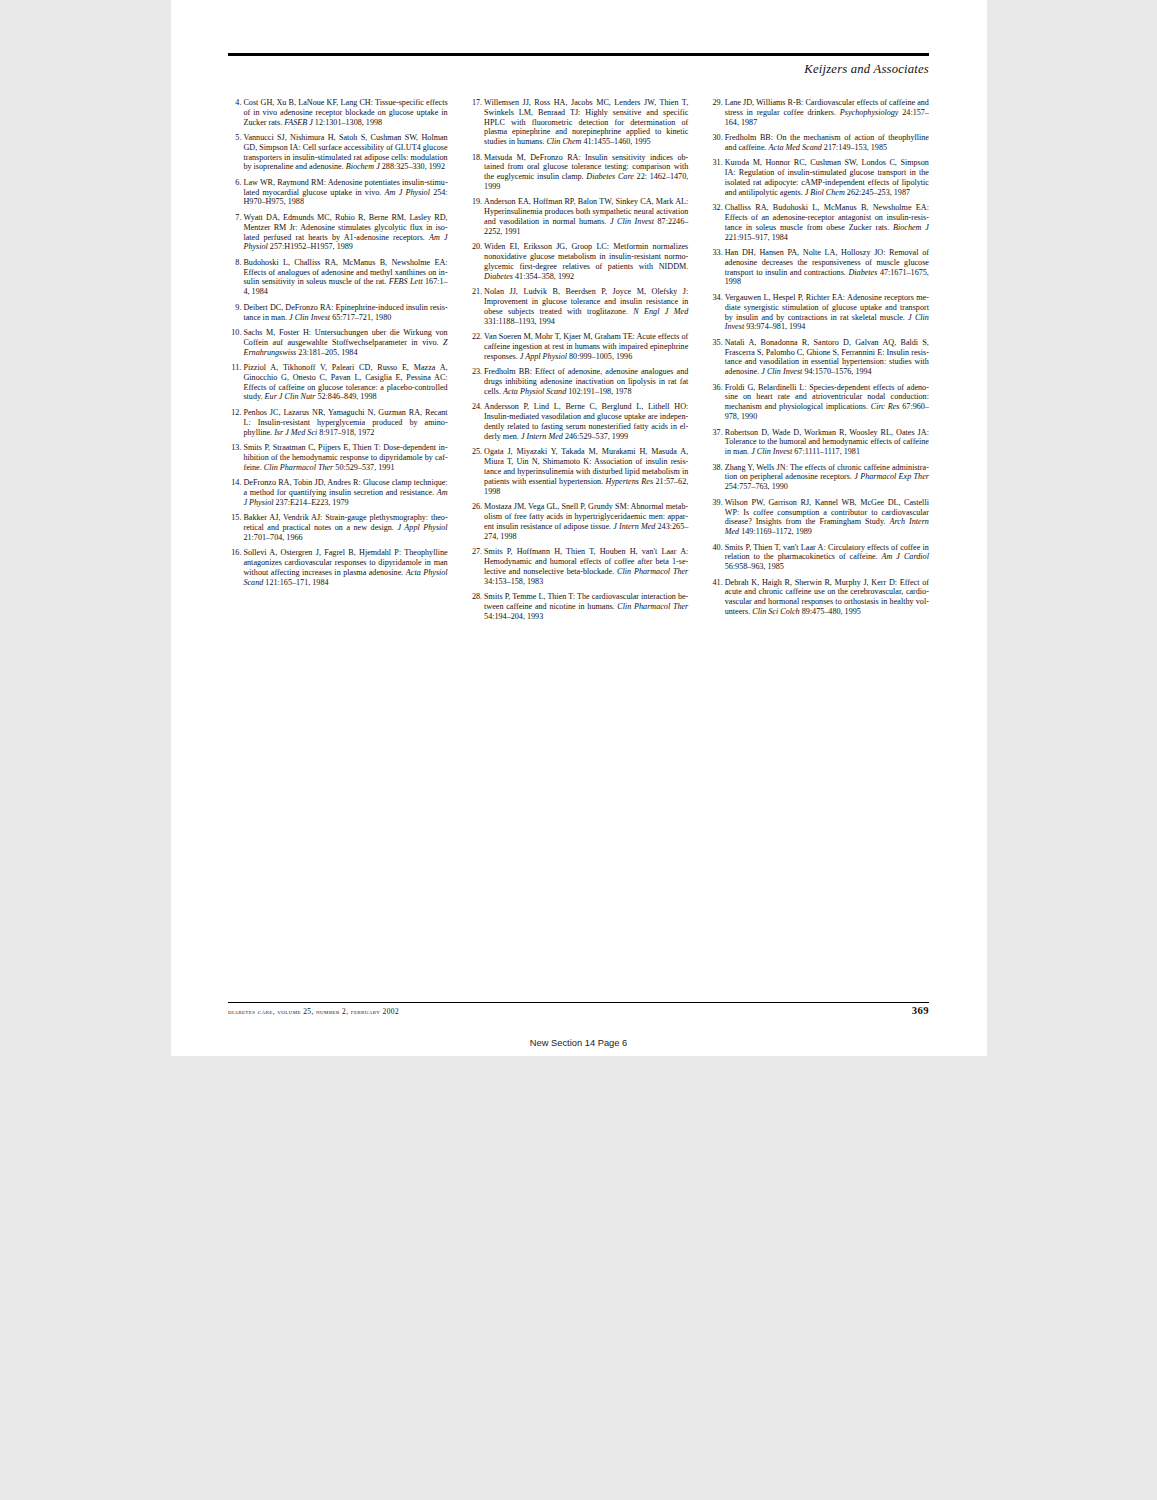Keijzers and Associates
Cost GH, Xu B, LaNoue KF, Lang CH: Tissue-specific effects of in vivo adenosine receptor blockade on glucose uptake in Zucker rats. FASEB J 12:1301–1308, 1998
Vannucci SJ, Nishimura H, Satoh S, Cushman SW, Holman GD, Simpson IA: Cell surface accessibility of GLUT4 glucose transporters in insulin-stimulated rat adipose cells: modulation by isoprenaline and adenosine. Biochem J 288:325–330, 1992
Law WR, Raymond RM: Adenosine potentiates insulin-stimulated myocardial glucose uptake in vivo. Am J Physiol 254: H970–H975, 1988
Wyatt DA, Edmunds MC, Rubio R, Berne RM, Lasley RD, Mentzer RM Jr: Adenosine stimulates glycolytic flux in isolated perfused rat hearts by A1-adenosine receptors. Am J Physiol 257:H1952–H1957, 1989
Budohoski L, Challiss RA, McManus B, Newsholme EA: Effects of analogues of adenosine and methyl xanthines on insulin sensitivity in soleus muscle of the rat. FEBS Lett 167:1–4, 1984
Deibert DC, DeFronzo RA: Epinephrine-induced insulin resistance in man. J Clin Invest 65:717–721, 1980
Sachs M, Foster H: Untersuchungen uber die Wirkung von Coffein auf ausgewahlte Stoffwechselparameter in vivo. Z Ernahrungswiss 23:181–205, 1984
Pizziol A, Tikhonoff V, Paleari CD, Russo E, Mazza A, Ginocchio G, Onesto C, Pavan L, Casiglia E, Pessina AC: Effects of caffeine on glucose tolerance: a placebo-controlled study. Eur J Clin Nutr 52:846–849, 1998
Penhos JC, Lazarus NR, Yamaguchi N, Guzman RA, Recant L: Insulin-resistant hyperglycemia produced by aminophylline. Isr J Med Sci 8:917–918, 1972
Smits P, Straatman C, Pijpers E, Thien T: Dose-dependent inhibition of the hemodynamic response to dipyridamole by caffeine. Clin Pharmacol Ther 50:529–537, 1991
DeFronzo RA, Tobin JD, Andres R: Glucose clamp technique: a method for quantifying insulin secretion and resistance. Am J Physiol 237:E214–E223, 1979
Bakker AJ, Vendrik AJ: Strain-gauge plethysmography: theoretical and practical notes on a new design. J Appl Physiol 21:701–704, 1966
Sollevi A, Ostergren J, Fagrel B, Hjemdahl P: Theophylline antagonizes cardiovascular responses to dipyridamole in man without affecting increases in plasma adenosine. Acta Physiol Scand 121:165–171, 1984
Willemsen JJ, Ross HA, Jacobs MC, Lenders JW, Thien T, Swinkels LM, Benraad TJ: Highly sensitive and specific HPLC with fluorometric detection for determination of plasma epinephrine and norepinephrine applied to kinetic studies in humans. Clin Chem 41:1455–1460, 1995
Matsuda M, DeFronzo RA: Insulin sensitivity indices obtained from oral glucose tolerance testing: comparison with the euglycemic insulin clamp. Diabetes Care 22: 1462–1470, 1999
Anderson EA, Hoffman RP, Balon TW, Sinkey CA, Mark AL: Hyperinsulinemia produces both sympathetic neural activation and vasodilation in normal humans. J Clin Invest 87:2246–2252, 1991
Widen EI, Eriksson JG, Groop LC: Metformin normalizes nonoxidative glucose metabolism in insulin-resistant normoglycemic first-degree relatives of patients with NIDDM. Diabetes 41:354–358, 1992
Nolan JJ, Ludvik B, Beerdsen P, Joyce M, Olefsky J: Improvement in glucose tolerance and insulin resistance in obese subjects treated with troglitazone. N Engl J Med 331:1188–1193, 1994
Van Soeren M, Mohr T, Kjaer M, Graham TE: Acute effects of caffeine ingestion at rest in humans with impaired epinephrine responses. J Appl Physiol 80:999–1005, 1996
Fredholm BB: Effect of adenosine, adenosine analogues and drugs inhibiting adenosine inactivation on lipolysis in rat fat cells. Acta Physiol Scand 102:191–198, 1978
Andersson P, Lind L, Berne C, Berglund L, Lithell HO: Insulin-mediated vasodilation and glucose uptake are independently related to fasting serum nonesterified fatty acids in elderly men. J Intern Med 246:529–537, 1999
Ogata J, Miyazaki Y, Takada M, Murakami H, Masuda A, Miura T, Uin N, Shimamoto K: Association of insulin resistance and hyperinsulinemia with disturbed lipid metabolism in patients with essential hypertension. Hypertens Res 21:57–62, 1998
Mostaza JM, Vega GL, Snell P, Grundy SM: Abnormal metabolism of free fatty acids in hypertriglyceridaemic men: apparent insulin resistance of adipose tissue. J Intern Med 243:265–274, 1998
Smits P, Hoffmann H, Thien T, Houben H, van't Laar A: Hemodynamic and humoral effects of coffee after beta 1-selective and nonselective beta-blockade. Clin Pharmacol Ther 34:153–158, 1983
Smits P, Temme L, Thien T: The cardiovascular interaction between caffeine and nicotine in humans. Clin Pharmacol Ther 54:194–204, 1993
Lane JD, Williams R-B: Cardiovascular effects of caffeine and stress in regular coffee drinkers. Psychophysiology 24:157–164, 1987
Fredholm BB: On the mechanism of action of theophylline and caffeine. Acta Med Scand 217:149–153, 1985
Kuroda M, Honnor RC, Cushman SW, Londos C, Simpson IA: Regulation of insulin-stimulated glucose transport in the isolated rat adipocyte: cAMP-independent effects of lipolytic and antilipolytic agents. J Biol Chem 262:245–253, 1987
Challiss RA, Budohoski L, McManus B, Newsholme EA: Effects of an adenosine-receptor antagonist on insulin-resistance in soleus muscle from obese Zucker rats. Biochem J 221:915–917, 1984
Han DH, Hansen PA, Nolte LA, Holloszy JO: Removal of adenosine decreases the responsiveness of muscle glucose transport to insulin and contractions. Diabetes 47:1671–1675, 1998
Vergauwen L, Hespel P, Richter EA: Adenosine receptors mediate synergistic stimulation of glucose uptake and transport by insulin and by contractions in rat skeletal muscle. J Clin Invest 93:974–981, 1994
Natali A, Bonadonna R, Santoro D, Galvan AQ, Baldi S, Frascerra S, Palombo C, Ghione S, Ferrannini E: Insulin resistance and vasodilation in essential hypertension: studies with adenosine. J Clin Invest 94:1570–1576, 1994
Froldi G, Belardinelli L: Species-dependent effects of adenosine on heart rate and atrioventricular nodal conduction: mechanism and physiological implications. Circ Res 67:960–978, 1990
Robertson D, Wade D, Workman R, Woosley RL, Oates JA: Tolerance to the humoral and hemodynamic effects of caffeine in man. J Clin Invest 67:1111–1117, 1981
Zhang Y, Wells JN: The effects of chronic caffeine administration on peripheral adenosine receptors. J Pharmacol Exp Ther 254:757–763, 1990
Wilson PW, Garrison RJ, Kannel WB, McGee DL, Castelli WP: Is coffee consumption a contributor to cardiovascular disease? Insights from the Framingham Study. Arch Intern Med 149:1169–1172, 1989
Smits P, Thien T, van't Laar A: Circulatory effects of coffee in relation to the pharmacokinetics of caffeine. Am J Cardiol 56:958–963, 1985
Debrah K, Haigh R, Sherwin R, Murphy J, Kerr D: Effect of acute and chronic caffeine use on the cerebrovascular, cardiovascular and hormonal responses to orthostasis in healthy volunteers. Clin Sci Colch 89:475–480, 1995
Diabetes Care, volume 25, number 2, February 2002
369
New Section 14 Page 6